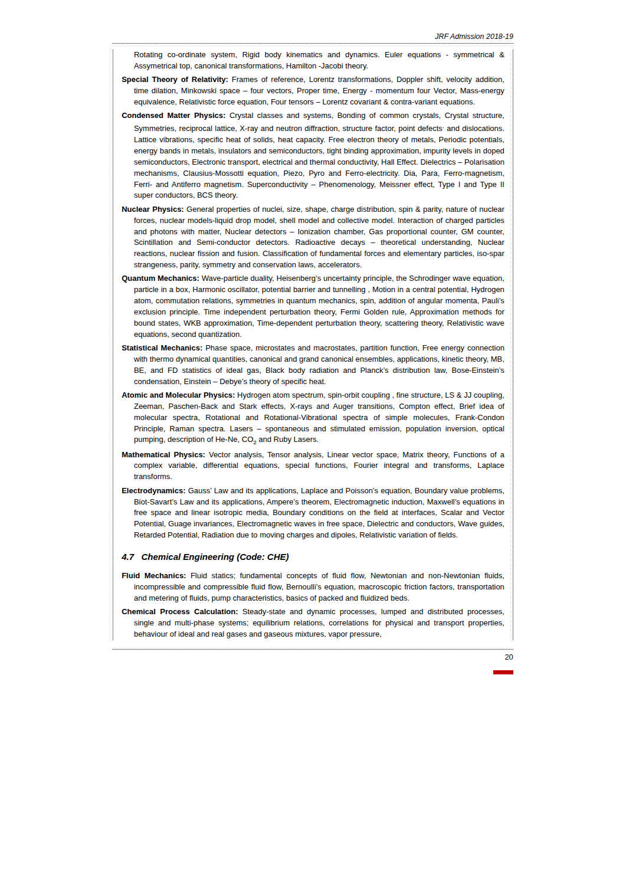JRF Admission 2018-19
Rotating co-ordinate system, Rigid body kinematics and dynamics. Euler equations - symmetrical & Assymetrical top, canonical transformations, Hamilton -Jacobi theory.
Special Theory of Relativity: Frames of reference, Lorentz transformations, Doppler shift, velocity addition, time dilation, Minkowski space – four vectors, Proper time, Energy - momentum four Vector, Mass-energy equivalence, Relativistic force equation, Four tensors – Lorentz covariant & contra-variant equations.
Condensed Matter Physics: Crystal classes and systems, Bonding of common crystals, Crystal structure, Symmetries, reciprocal lattice, X-ray and neutron diffraction, structure factor, point defects. and dislocations. Lattice vibrations, specific heat of solids, heat capacity. Free electron theory of metals, Periodic potentials, energy bands in metals, insulators and semiconductors, tight binding approximation, impurity levels in doped semiconductors, Electronic transport, electrical and thermal conductivity, Hall Effect. Dielectrics – Polarisation mechanisms, Clausius-Mossotti equation, Piezo, Pyro and Ferro-electricity. Dia, Para, Ferro-magnetism, Ferri- and Antiferro magnetism. Superconductivity – Phenomenology, Meissner effect, Type I and Type II super conductors, BCS theory.
Nuclear Physics: General properties of nuclei, size, shape, charge distribution, spin & parity, nature of nuclear forces, nuclear models-liquid drop model, shell model and collective model. Interaction of charged particles and photons with matter, Nuclear detectors – Ionization chamber, Gas proportional counter, GM counter, Scintillation and Semi-conductor detectors. Radioactive decays – theoretical understanding, Nuclear reactions, nuclear fission and fusion. Classification of fundamental forces and elementary particles, iso-spar strangeness, parity, symmetry and conservation laws, accelerators.
Quantum Mechanics: Wave-particle duality, Heisenberg’s uncertainty principle, the Schrodinger wave equation, particle in a box, Harmonic oscillator, potential barrier and tunnelling , Motion in a central potential, Hydrogen atom, commutation relations, symmetries in quantum mechanics, spin, addition of angular momenta, Pauli’s exclusion principle. Time independent perturbation theory, Fermi Golden rule, Approximation methods for bound states, WKB approximation, Time-dependent perturbation theory, scattering theory, Relativistic wave equations, second quantization.
Statistical Mechanics: Phase space, microstates and macrostates, partition function, Free energy connection with thermo dynamical quantities, canonical and grand canonical ensembles, applications, kinetic theory, MB, BE, and FD statistics of ideal gas, Black body radiation and Planck’s distribution law, Bose-Einstein’s condensation, Einstein – Debye’s theory of specific heat.
Atomic and Molecular Physics: Hydrogen atom spectrum, spin-orbit coupling , fine structure, LS & JJ coupling, Zeeman, Paschen-Back and Stark effects, X-rays and Auger transitions, Compton effect, Brief idea of molecular spectra, Rotational and Rotational-Vibrational spectra of simple molecules, Frank-Condon Principle, Raman spectra. Lasers – spontaneous and stimulated emission, population inversion, optical pumping, description of He-Ne, CO2 and Ruby Lasers.
Mathematical Physics: Vector analysis, Tensor analysis, Linear vector space, Matrix theory, Functions of a complex variable, differential equations, special functions, Fourier integral and transforms, Laplace transforms.
Electrodynamics: Gauss’ Law and its applications, Laplace and Poisson’s equation, Boundary value problems, Biot-Savart’s Law and its applications, Ampere’s theorem, Electromagnetic induction, Maxwell’s equations in free space and linear isotropic media, Boundary conditions on the field at interfaces, Scalar and Vector Potential, Guage invariances, Electromagnetic waves in free space, Dielectric and conductors, Wave guides, Retarded Potential, Radiation due to moving charges and dipoles, Relativistic variation of fields.
4.7 Chemical Engineering (Code: CHE)
Fluid Mechanics: Fluid statics; fundamental concepts of fluid flow, Newtonian and non-Newtonian fluids, incompressible and compressible fluid flow, Bernoulli’s equation, macroscopic friction factors, transportation and metering of fluids, pump characteristics, basics of packed and fluidized beds.
Chemical Process Calculation: Steady-state and dynamic processes, lumped and distributed processes, single and multi-phase systems; equilibrium relations, correlations for physical and transport properties, behaviour of ideal and real gases and gaseous mixtures, vapor pressure,
20